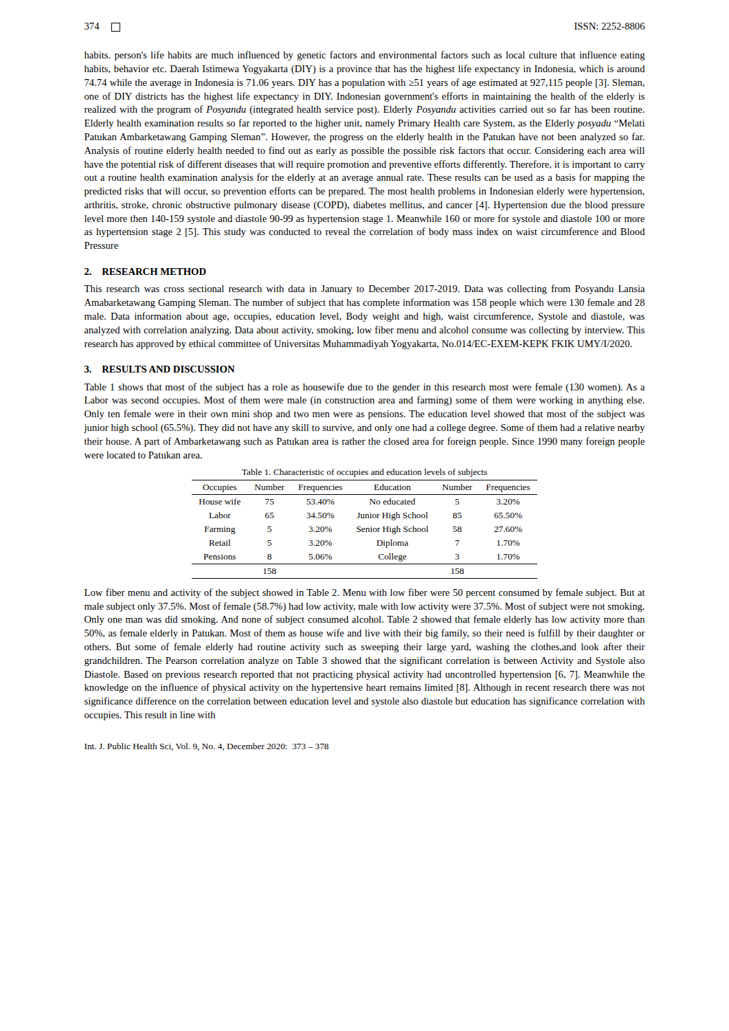374 ISSN: 2252-8806
habits. person's life habits are much influenced by genetic factors and environmental factors such as local culture that influence eating habits, behavior etc. Daerah Istimewa Yogyakarta (DIY) is a province that has the highest life expectancy in Indonesia, which is around 74.74 while the average in Indonesia is 71.06 years. DIY has a population with ≥51 years of age estimated at 927,115 people [3]. Sleman, one of DIY districts has the highest life expectancy in DIY. Indonesian government's efforts in maintaining the health of the elderly is realized with the program of Posyandu (integrated health service post). Elderly Posyandu activities carried out so far has been routine. Elderly health examination results so far reported to the higher unit, namely Primary Health care System, as the Elderly posyadu “Melati Patukan Ambarketawang Gamping Sleman”. However, the progress on the elderly health in the Patukan have not been analyzed so far. Analysis of routine elderly health needed to find out as early as possible the possible risk factors that occur. Considering each area will have the potential risk of different diseases that will require promotion and preventive efforts differently. Therefore, it is important to carry out a routine health examination analysis for the elderly at an average annual rate. These results can be used as a basis for mapping the predicted risks that will occur, so prevention efforts can be prepared. The most health problems in Indonesian elderly were hypertension, arthritis, stroke, chronic obstructive pulmonary disease (COPD), diabetes mellitus, and cancer [4]. Hypertension due the blood pressure level more then 140-159 systole and diastole 90-99 as hypertension stage 1. Meanwhile 160 or more for systole and diastole 100 or more as hypertension stage 2 [5]. This study was conducted to reveal the correlation of body mass index on waist circumference and Blood Pressure
2. RESEARCH METHOD
This research was cross sectional research with data in January to December 2017-2019. Data was collecting from Posyandu Lansia Amabarketawang Gamping Sleman. The number of subject that has complete information was 158 people which were 130 female and 28 male. Data information about age, occupies, education level, Body weight and high, waist circumference, Systole and diastole, was analyzed with correlation analyzing. Data about activity, smoking, low fiber menu and alcohol consume was collecting by interview. This research has approved by ethical committee of Universitas Muhammadiyah Yogyakarta, No.014/EC-EXEM-KEPK FKIK UMY/I/2020.
3. RESULTS AND DISCUSSION
Table 1 shows that most of the subject has a role as housewife due to the gender in this research most were female (130 women). As a Labor was second occupies. Most of them were male (in construction area and farming) some of them were working in anything else. Only ten female were in their own mini shop and two men were as pensions. The education level showed that most of the subject was junior high school (65.5%). They did not have any skill to survive, and only one had a college degree. Some of them had a relative nearby their house. A part of Ambarketawang such as Patukan area is rather the closed area for foreign people. Since 1990 many foreign people were located to Patukan area.
Table 1. Characteristic of occupies and education levels of subjects
| Occupies | Number | Frequencies | Education | Number | Frequencies |
| --- | --- | --- | --- | --- | --- |
| House wife | 75 | 53.40% | No educated | 5 | 3.20% |
| Labor | 65 | 34.50% | Junior High School | 85 | 65.50% |
| Farming | 5 | 3.20% | Senior High School | 58 | 27.60% |
| Retail | 5 | 3.20% | Diploma | 7 | 1.70% |
| Pensions | 8 | 5.06% | College | 3 | 1.70% |
| | 158 | | | 158 | |
Low fiber menu and activity of the subject showed in Table 2. Menu with low fiber were 50 percent consumed by female subject. But at male subject only 37.5%. Most of female (58.7%) had low activity, male with low activity were 37.5%. Most of subject were not smoking. Only one man was did smoking. And none of subject consumed alcohol. Table 2 showed that female elderly has low activity more than 50%, as female elderly in Patukan. Most of them as house wife and live with their big family, so their need is fulfill by their daughter or others. But some of female elderly had routine activity such as sweeping their large yard, washing the clothes,and look after their grandchildren. The Pearson correlation analyze on Table 3 showed that the significant correlation is between Activity and Systole also Diastole. Based on previous research reported that not practicing physical activity had uncontrolled hypertension [6, 7]. Meanwhile the knowledge on the influence of physical activity on the hypertensive heart remains limited [8]. Although in recent research there was not significance difference on the correlation between education level and systole also diastole but education has significance correlation with occupies. This result in line with
Int. J. Public Health Sci, Vol. 9, No. 4, December 2020: 373 – 378